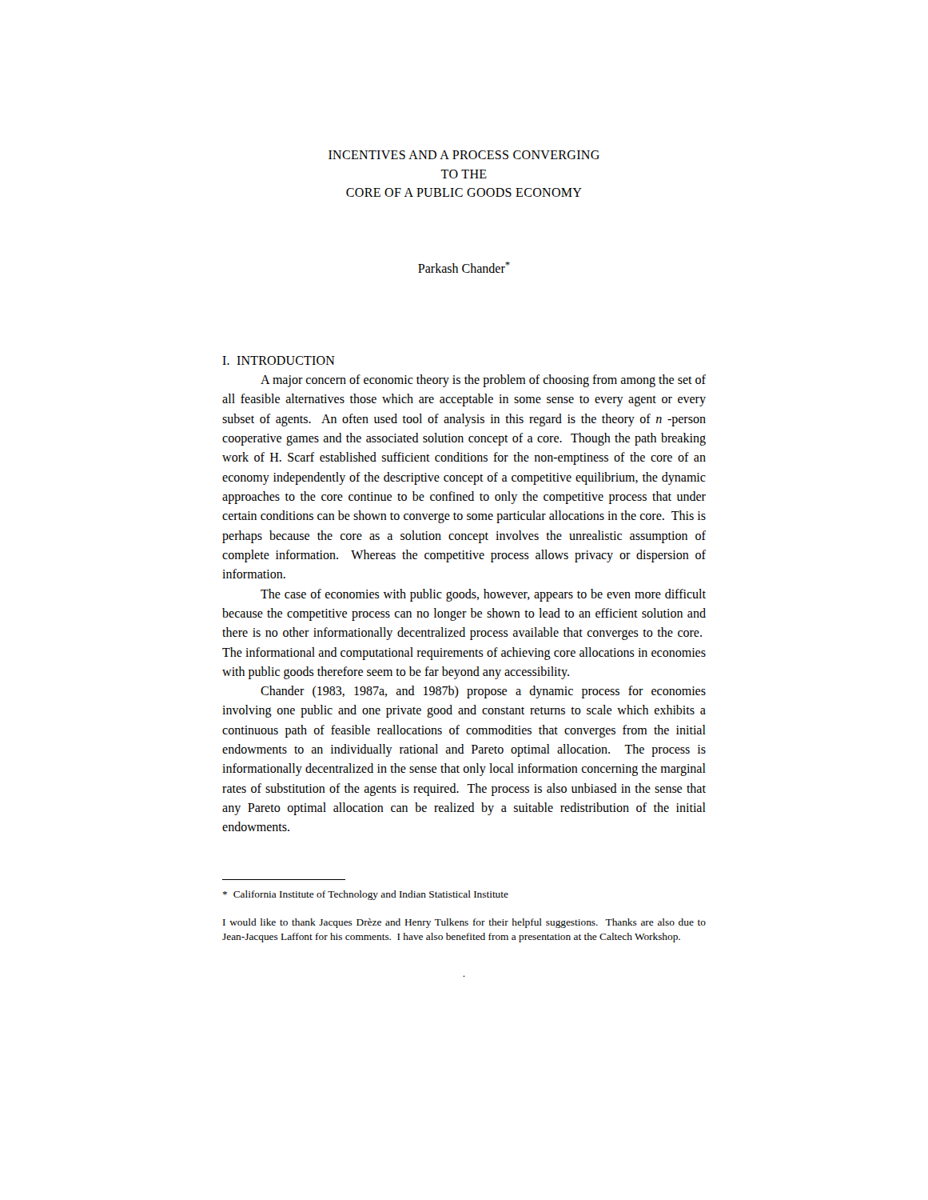Incentives and a Process Converging
to the
Core of a Public Goods Economy
Parkash Chander*
I. Introduction
A major concern of economic theory is the problem of choosing from among the set of all feasible alternatives those which are acceptable in some sense to every agent or every subset of agents. An often used tool of analysis in this regard is the theory of n -person cooperative games and the associated solution concept of a core. Though the path breaking work of H. Scarf established sufficient conditions for the non-emptiness of the core of an economy independently of the descriptive concept of a competitive equilibrium, the dynamic approaches to the core continue to be confined to only the competitive process that under certain conditions can be shown to converge to some particular allocations in the core. This is perhaps because the core as a solution concept involves the unrealistic assumption of complete information. Whereas the competitive process allows privacy or dispersion of information.
The case of economies with public goods, however, appears to be even more difficult because the competitive process can no longer be shown to lead to an efficient solution and there is no other informationally decentralized process available that converges to the core. The informational and computational requirements of achieving core allocations in economies with public goods therefore seem to be far beyond any accessibility.
Chander (1983, 1987a, and 1987b) propose a dynamic process for economies involving one public and one private good and constant returns to scale which exhibits a continuous path of feasible reallocations of commodities that converges from the initial endowments to an individually rational and Pareto optimal allocation. The process is informationally decentralized in the sense that only local information concerning the marginal rates of substitution of the agents is required. The process is also unbiased in the sense that any Pareto optimal allocation can be realized by a suitable redistribution of the initial endowments.
* California Institute of Technology and Indian Statistical Institute
I would like to thank Jacques Drèze and Henry Tulkens for their helpful suggestions. Thanks are also due to Jean-Jacques Laffont for his comments. I have also benefited from a presentation at the Caltech Workshop.
.